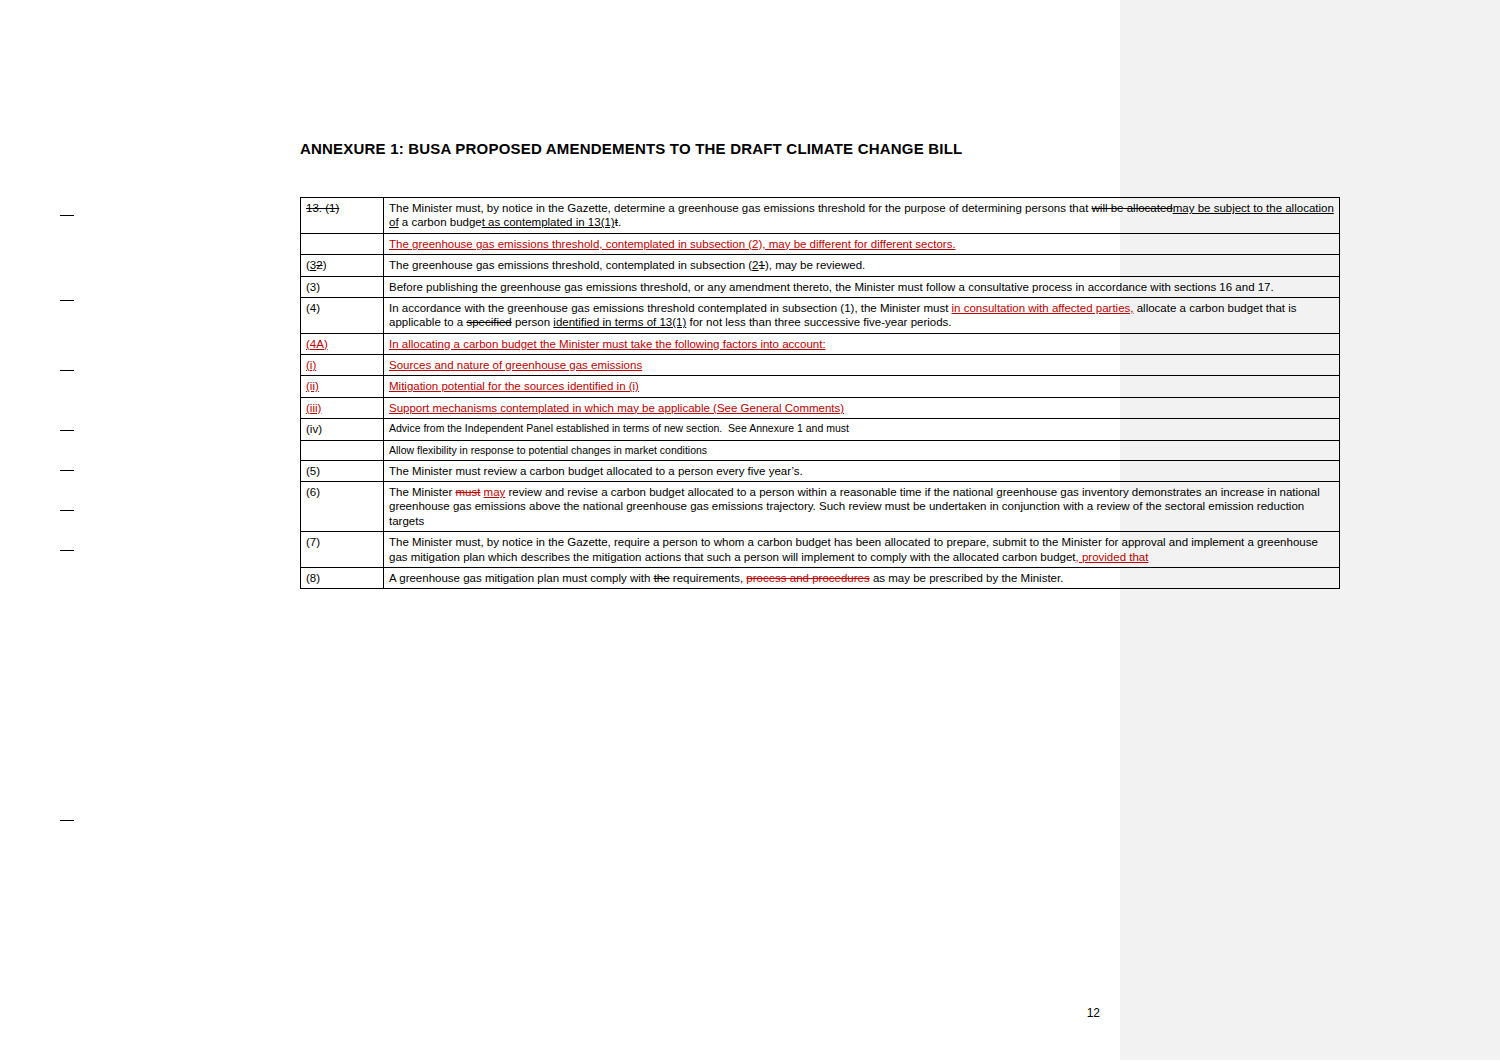ANNEXURE 1: BUSA PROPOSED AMENDEMENTS TO THE DRAFT CLIMATE CHANGE BILL
| 13. (1) | The Minister must, by notice in the Gazette, determine a greenhouse gas emissions threshold for the purpose of determining persons that will be allocated may be subject to the allocation of a carbon budge t as contemplated in 13(1) t . |
| | The greenhouse gas emissions threshold, contemplated in subsection (2), may be different for different sectors. |
| ( 3 2 ) | The greenhouse gas emissions threshold, contemplated in subsection ( 2 1 ), may be reviewed. |
| (3) | Before publishing the greenhouse gas emissions threshold, or any amendment thereto, the Minister must follow a consultative process in accordance with sections 16 and 17. |
| (4) | In accordance with the greenhouse gas emissions threshold contemplated in subsection (1), the Minister must in consultation with affected parties, allocate a carbon budget that is applicable to a specified person identified in terms of 13(1) for not less than three successive five-year periods. |
| (4A) | In allocating a carbon budget the Minister must take the following factors into account: |
| (i) | Sources and nature of greenhouse gas emissions |
| (ii) | Mitigation potential for the sources identified in (i) |
| (iii) | Support mechanisms contemplated in which may be applicable (See General Comments) |
| (iv) | Advice from the Independent Panel established in terms of new section. See Annexure 1 and must |
| | Allow flexibility in response to potential changes in market conditions |
| (5) | The Minister must review a carbon budget allocated to a person every five year’s. |
| (6) | The Minister must may review and revise a carbon budget allocated to a person within a reasonable time if the national greenhouse gas inventory demonstrates an increase in national greenhouse gas emissions above the national greenhouse gas emissions trajectory. Such review must be undertaken in conjunction with a review of the sectoral emission reduction targets |
| (7) | The Minister must, by notice in the Gazette, require a person to whom a carbon budget has been allocated to prepare, submit to the Minister for approval and implement a greenhouse gas mitigation plan which describes the mitigation actions that such a person will implement to comply with the allocated carbon budget , provided that |
| (8) | A greenhouse gas mitigation plan must comply with the requirements, process and procedures as may be prescribed by the Minister. |
12